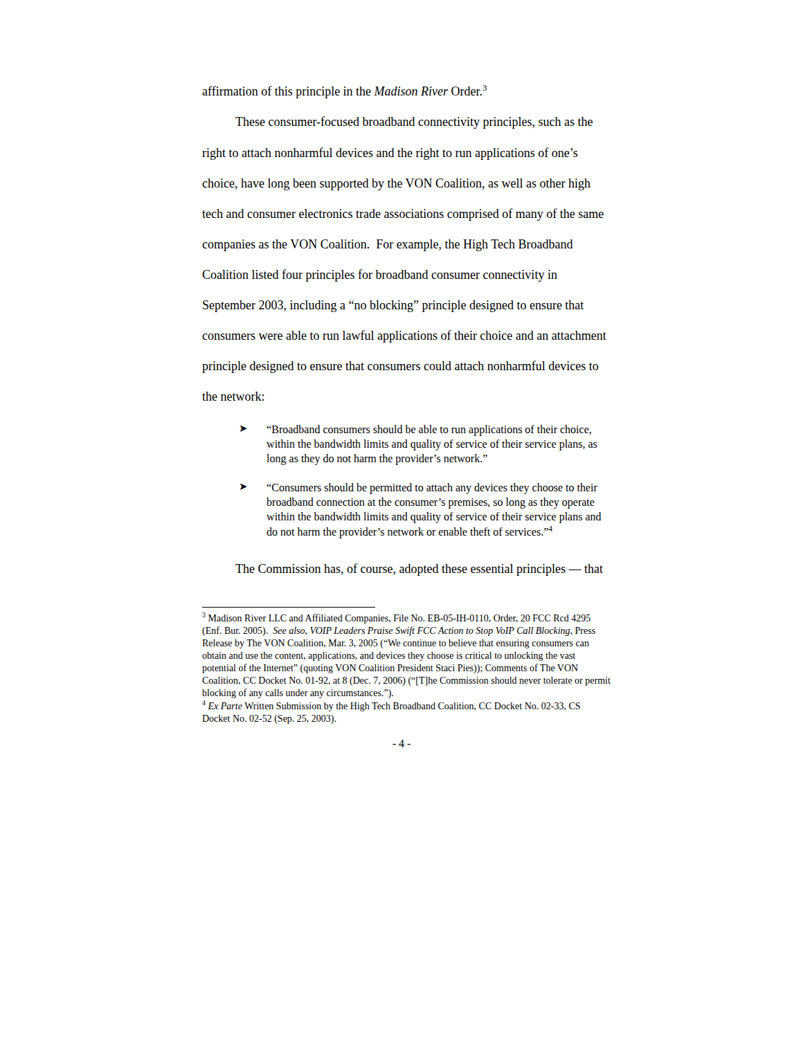affirmation of this principle in the Madison River Order.3
These consumer-focused broadband connectivity principles, such as the right to attach nonharmful devices and the right to run applications of one’s choice, have long been supported by the VON Coalition, as well as other high tech and consumer electronics trade associations comprised of many of the same companies as the VON Coalition. For example, the High Tech Broadband Coalition listed four principles for broadband consumer connectivity in September 2003, including a “no blocking” principle designed to ensure that consumers were able to run lawful applications of their choice and an attachment principle designed to ensure that consumers could attach nonharmful devices to the network:
➤ “Broadband consumers should be able to run applications of their choice, within the bandwidth limits and quality of service of their service plans, as long as they do not harm the provider’s network.”
➤ “Consumers should be permitted to attach any devices they choose to their broadband connection at the consumer’s premises, so long as they operate within the bandwidth limits and quality of service of their service plans and do not harm the provider’s network or enable theft of services.”4
The Commission has, of course, adopted these essential principles — that
3 Madison River LLC and Affiliated Companies, File No. EB-05-IH-0110, Order, 20 FCC Rcd 4295 (Enf. Bur. 2005). See also, VOIP Leaders Praise Swift FCC Action to Stop VoIP Call Blocking, Press Release by The VON Coalition, Mar. 3, 2005 (“We continue to believe that ensuring consumers can obtain and use the content, applications, and devices they choose is critical to unlocking the vast potential of the Internet” (quoting VON Coalition President Staci Pies)); Comments of The VON Coalition, CC Docket No. 01-92, at 8 (Dec. 7, 2006) (“[T]he Commission should never tolerate or permit blocking of any calls under any circumstances.”).
4 Ex Parte Written Submission by the High Tech Broadband Coalition, CC Docket No. 02-33, CS Docket No. 02-52 (Sep. 25, 2003).
- 4 -